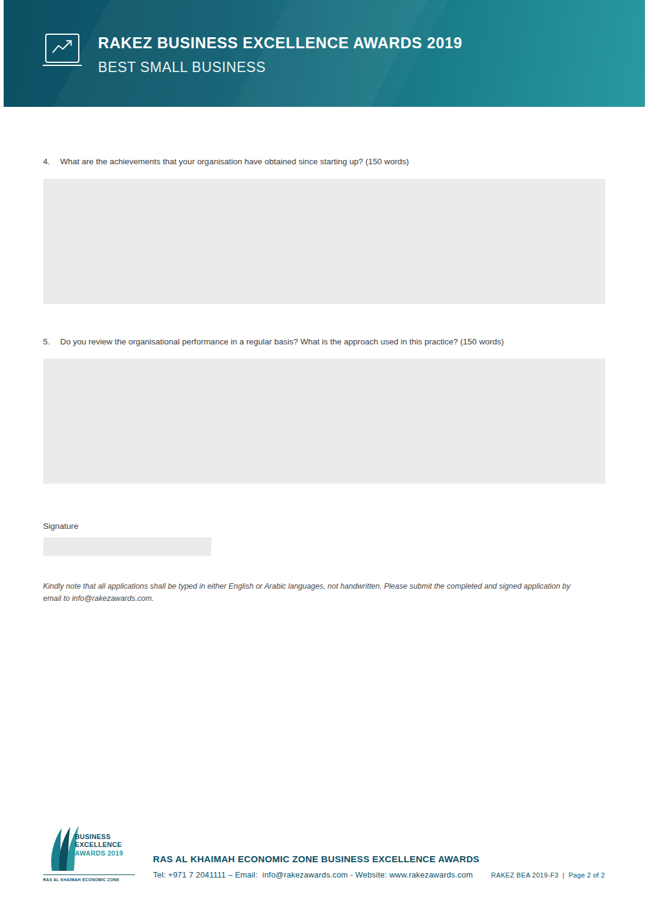RAKEZ Business Excellence Awards 2019
Best Small Business
4. What are the achievements that your organisation have obtained since starting up? (150 words)
5. Do you review the organisational performance in a regular basis? What is the approach used in this practice? (150 words)
Signature
Kindly note that all applications shall be typed in either English or Arabic languages, not handwritten. Please submit the completed and signed application by email to info@rakezawards.com.
BUSINESS
EXCELLENCE
AWARDS 2019
Ras Al Khaimah Economic Zone
Ras Al Khaimah Economic Zone Business Excellence Awards
Tel: +971 7 2041111 – Email: info@rakezawards.com - Website: www.rakezawards.com
RAKEZ BEA 2019-F3 | Page 2 of 2